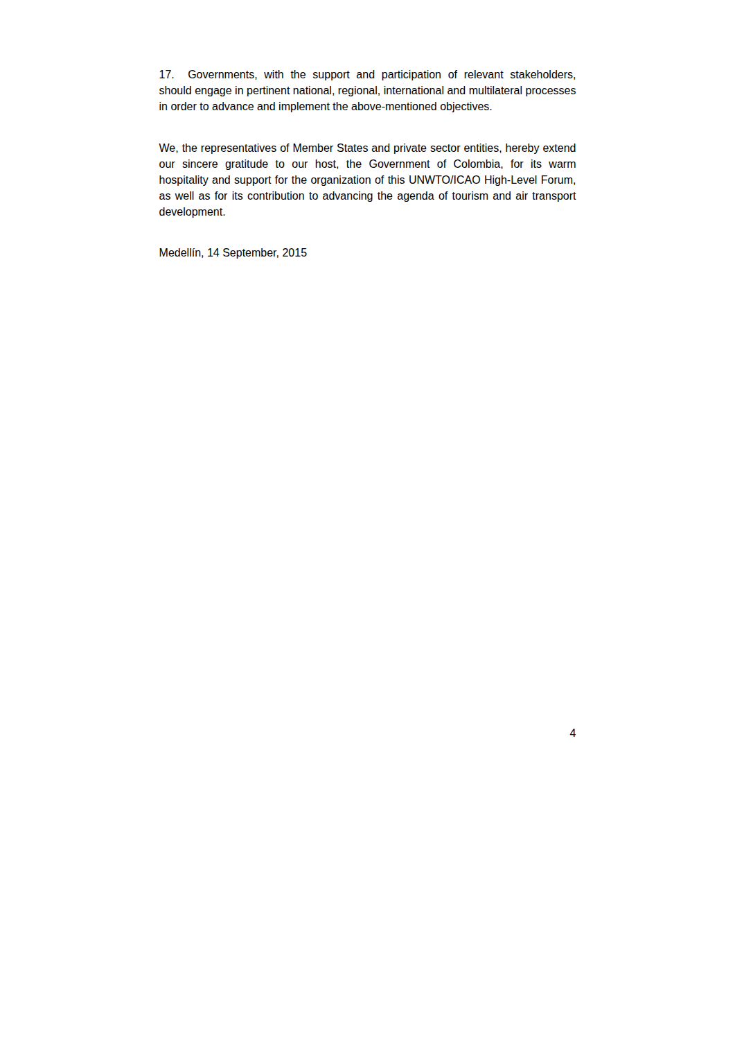17. Governments, with the support and participation of relevant stakeholders, should engage in pertinent national, regional, international and multilateral processes in order to advance and implement the above-mentioned objectives.
We, the representatives of Member States and private sector entities, hereby extend our sincere gratitude to our host, the Government of Colombia, for its warm hospitality and support for the organization of this UNWTO/ICAO High-Level Forum, as well as for its contribution to advancing the agenda of tourism and air transport development.
Medellín, 14 September, 2015
4